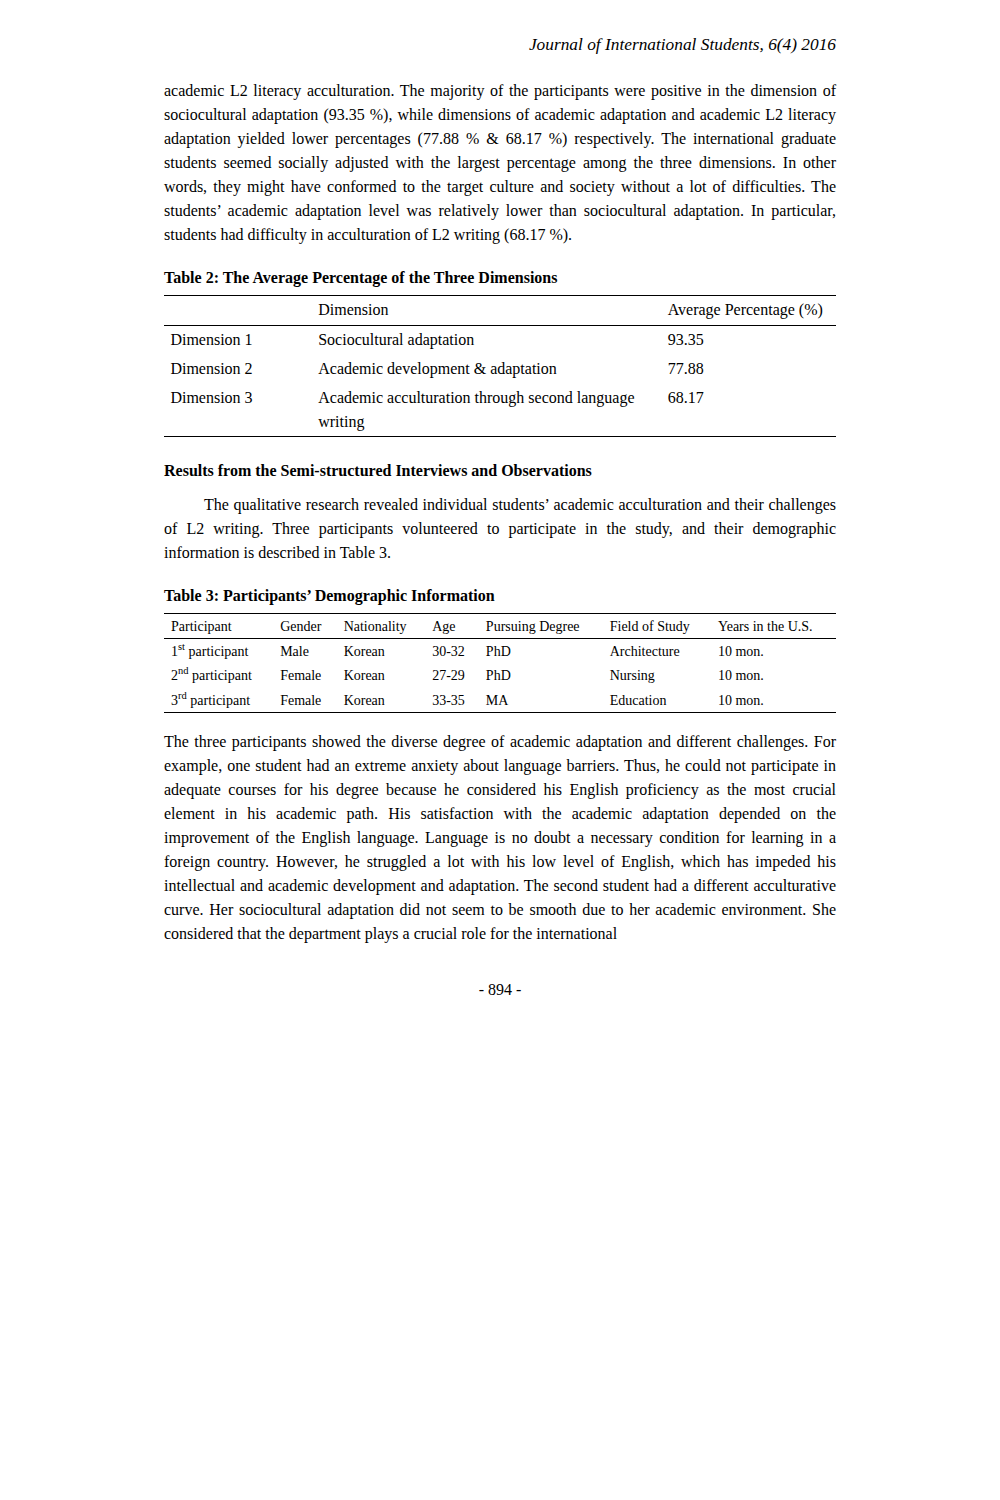Journal of International Students, 6(4) 2016
academic L2 literacy acculturation. The majority of the participants were positive in the dimension of sociocultural adaptation (93.35 %), while dimensions of academic adaptation and academic L2 literacy adaptation yielded lower percentages (77.88 % & 68.17 %) respectively. The international graduate students seemed socially adjusted with the largest percentage among the three dimensions. In other words, they might have conformed to the target culture and society without a lot of difficulties. The students’ academic adaptation level was relatively lower than sociocultural adaptation. In particular, students had difficulty in acculturation of L2 writing (68.17 %).
Table 2: The Average Percentage of the Three Dimensions
| | Dimension | Average Percentage (%) |
| --- | --- | --- |
| Dimension 1 | Sociocultural adaptation | 93.35 |
| Dimension 2 | Academic development & adaptation | 77.88 |
| Dimension 3 | Academic acculturation through second language writing | 68.17 |
Results from the Semi-structured Interviews and Observations
The qualitative research revealed individual students’ academic acculturation and their challenges of L2 writing. Three participants volunteered to participate in the study, and their demographic information is described in Table 3.
Table 3: Participants’ Demographic Information
| Participant | Gender | Nationality | Age | Pursuing Degree | Field of Study | Years in the U.S. |
| --- | --- | --- | --- | --- | --- | --- |
| 1 st participant | Male | Korean | 30-32 | PhD | Architecture | 10 mon. |
| 2 nd participant | Female | Korean | 27-29 | PhD | Nursing | 10 mon. |
| 3 rd participant | Female | Korean | 33-35 | MA | Education | 10 mon. |
The three participants showed the diverse degree of academic adaptation and different challenges. For example, one student had an extreme anxiety about language barriers. Thus, he could not participate in adequate courses for his degree because he considered his English proficiency as the most crucial element in his academic path. His satisfaction with the academic adaptation depended on the improvement of the English language. Language is no doubt a necessary condition for learning in a foreign country. However, he struggled a lot with his low level of English, which has impeded his intellectual and academic development and adaptation. The second student had a different acculturative curve. Her sociocultural adaptation did not seem to be smooth due to her academic environment. She considered that the department plays a crucial role for the international
- 894 -